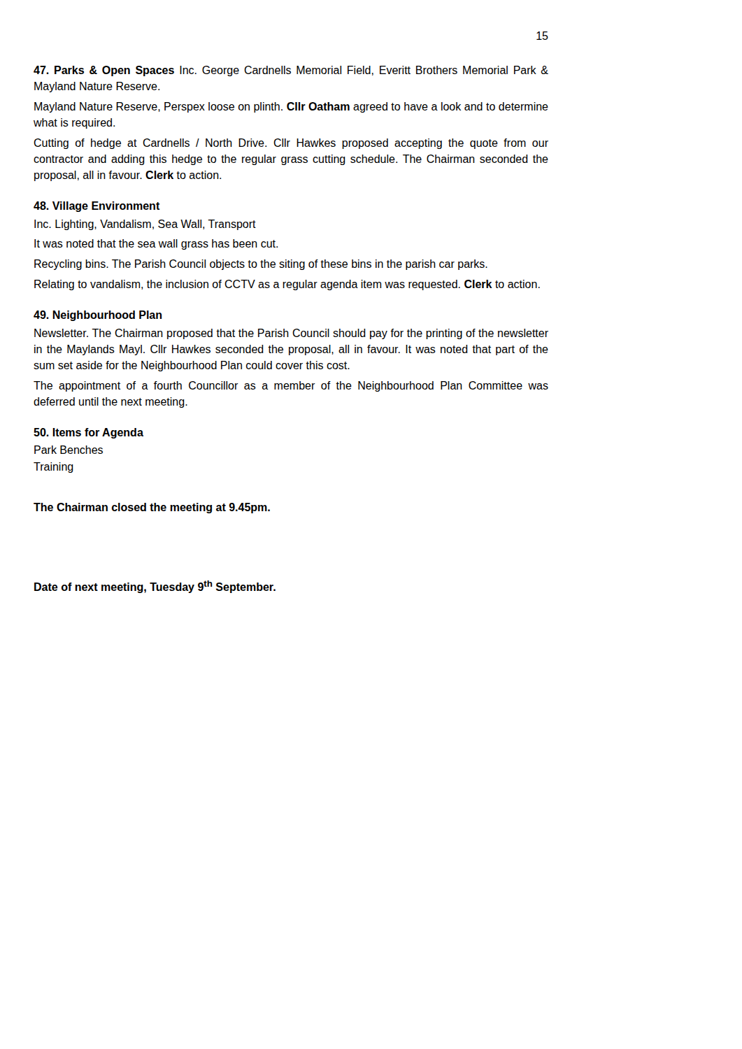15
47. Parks & Open Spaces Inc. George Cardnells Memorial Field, Everitt Brothers Memorial Park & Mayland Nature Reserve.
Mayland Nature Reserve, Perspex loose on plinth. Cllr Oatham agreed to have a look and to determine what is required.
Cutting of hedge at Cardnells / North Drive. Cllr Hawkes proposed accepting the quote from our contractor and adding this hedge to the regular grass cutting schedule. The Chairman seconded the proposal, all in favour. Clerk to action.
48. Village Environment
Inc. Lighting, Vandalism, Sea Wall, Transport
It was noted that the sea wall grass has been cut.
Recycling bins. The Parish Council objects to the siting of these bins in the parish car parks.
Relating to vandalism, the inclusion of CCTV as a regular agenda item was requested. Clerk to action.
49. Neighbourhood Plan
Newsletter. The Chairman proposed that the Parish Council should pay for the printing of the newsletter in the Maylands Mayl. Cllr Hawkes seconded the proposal, all in favour. It was noted that part of the sum set aside for the Neighbourhood Plan could cover this cost.
The appointment of a fourth Councillor as a member of the Neighbourhood Plan Committee was deferred until the next meeting.
50. Items for Agenda
Park Benches
Training
The Chairman closed the meeting at 9.45pm.
Date of next meeting, Tuesday 9th September.